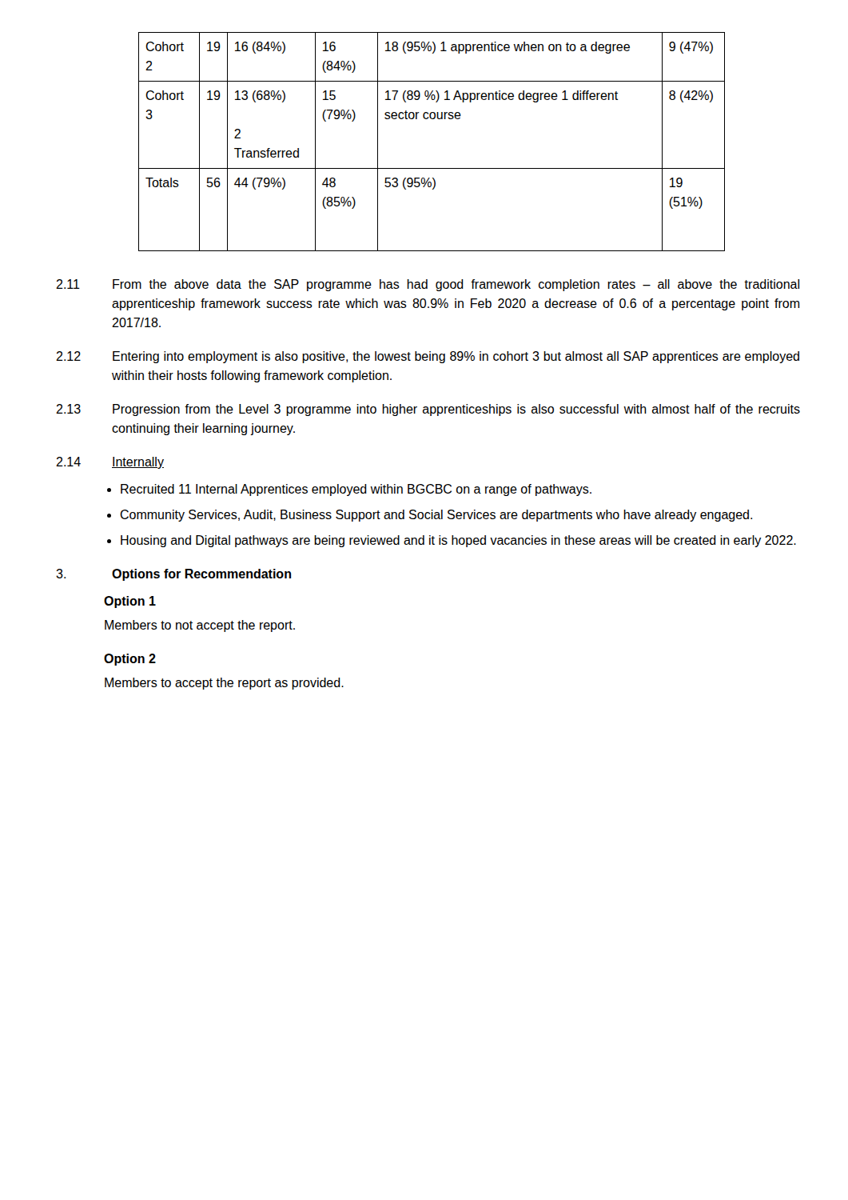| Cohort 2 | 19 | 16 (84%) | 16 (84%) | 18 (95%) 1 apprentice when on to a degree | 9 (47%) |
| Cohort 3 | 19 | 13 (68%) 2 Transferred | 15 (79%) | 17 (89 %) 1 Apprentice degree 1 different sector course | 8 (42%) |
| Totals | 56 | 44 (79%) | 48 (85%) | 53 (95%) | 19 (51%) |
2.11
From the above data the SAP programme has had good framework completion rates – all above the traditional apprenticeship framework success rate which was 80.9% in Feb 2020 a decrease of 0.6 of a percentage point from 2017/18.
2.12
Entering into employment is also positive, the lowest being 89% in cohort 3 but almost all SAP apprentices are employed within their hosts following framework completion.
2.13
Progression from the Level 3 programme into higher apprenticeships is also successful with almost half of the recruits continuing their learning journey.
2.14
Internally
Recruited 11 Internal Apprentices employed within BGCBC on a range of pathways.
Community Services, Audit, Business Support and Social Services are departments who have already engaged.
Housing and Digital pathways are being reviewed and it is hoped vacancies in these areas will be created in early 2022.
3.
Options for Recommendation
Option 1
Members to not accept the report.
Option 2
Members to accept the report as provided.